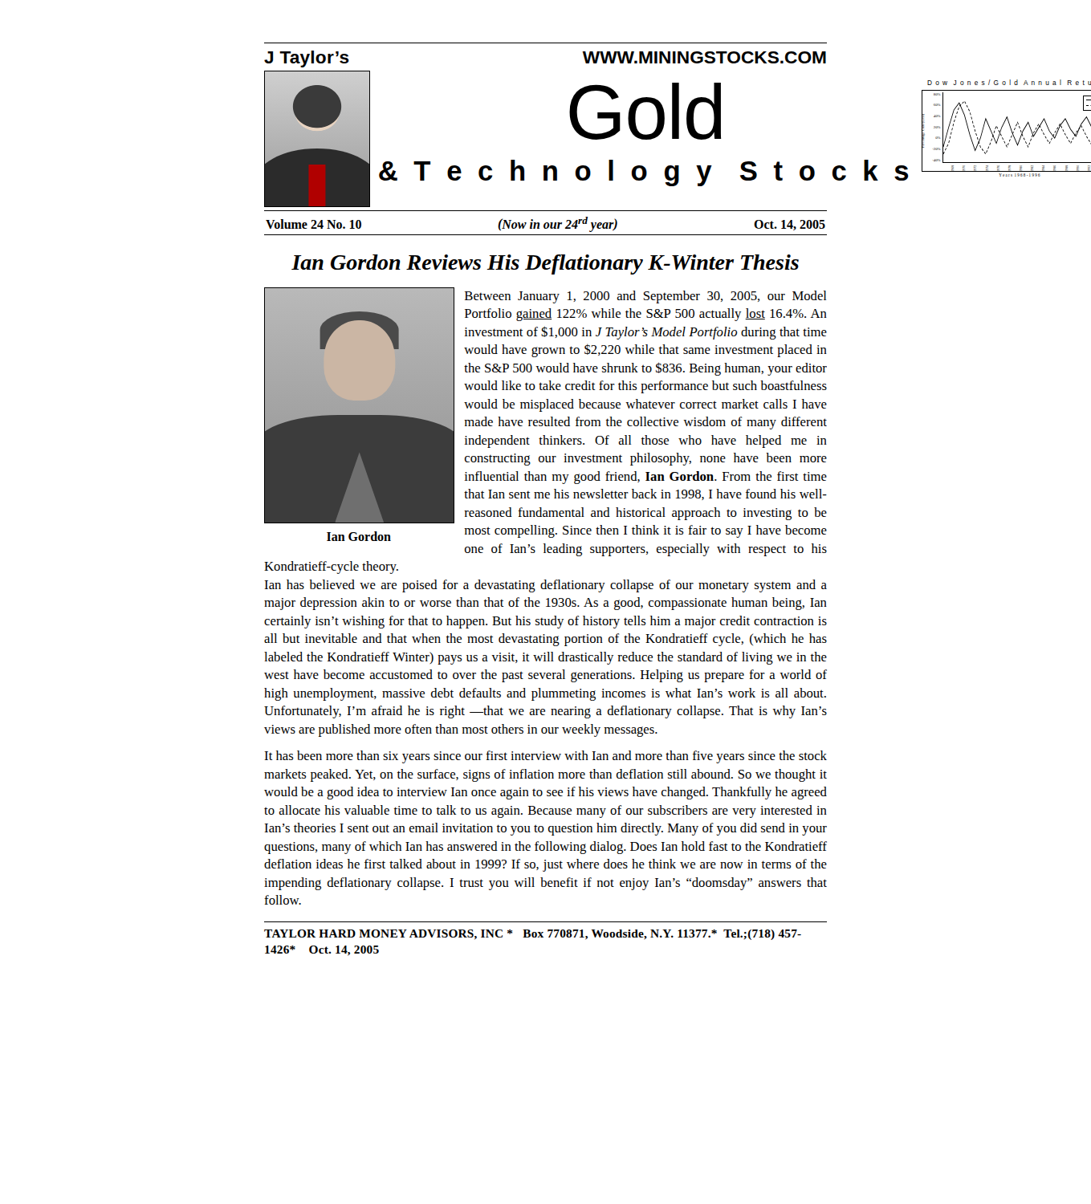J Taylor’s
WWW.MININGSTOCKS.COM
Gold
& T e c h n o l o g y S t o c k s
D o w J o n e s / G o l d A n n u a l R e t u r n s
80% 60% 40% 20% 0% -20% -40%
DJIA %
Gold %
Percentage Gain/(Loss)
196819701972197419761978198019821984198619881990199219941996
Y e a r s 1 9 6 8 - 1 9 9 6
Volume 24 No. 10
(Now in our 24rd year)
Oct. 14, 2005
Ian Gordon Reviews His Deflationary K-Winter Thesis
Ian Gordon
Between January 1, 2000 and September 30, 2005, our Model Portfolio gained 122% while the S&P 500 actually lost 16.4%. An investment of $1,000 in J Taylor’s Model Portfolio during that time would have grown to $2,220 while that same investment placed in the S&P 500 would have shrunk to $836. Being human, your editor would like to take credit for this performance but such boastfulness would be misplaced because whatever correct market calls I have made have resulted from the collective wisdom of many different independent thinkers. Of all those who have helped me in constructing our investment philosophy, none have been more influential than my good friend, Ian Gordon. From the first time that Ian sent me his newsletter back in 1998, I have found his well-reasoned fundamental and historical approach to investing to be most compelling. Since then I think it is fair to say I have become one of Ian’s leading supporters, especially with respect to his Kondratieff-cycle theory.
Ian has believed we are poised for a devastating deflationary collapse of our monetary system and a major depression akin to or worse than that of the 1930s. As a good, compassionate human being, Ian certainly isn’t wishing for that to happen. But his study of history tells him a major credit contraction is all but inevitable and that when the most devastating portion of the Kondratieff cycle, (which he has labeled the Kondratieff Winter) pays us a visit, it will drastically reduce the standard of living we in the west have become accustomed to over the past several generations. Helping us prepare for a world of high unemployment, massive debt defaults and plummeting incomes is what Ian’s work is all about. Unfortunately, I’m afraid he is right —that we are nearing a deflationary collapse. That is why Ian’s views are published more often than most others in our weekly messages.
It has been more than six years since our first interview with Ian and more than five years since the stock markets peaked. Yet, on the surface, signs of inflation more than deflation still abound. So we thought it would be a good idea to interview Ian once again to see if his views have changed. Thankfully he agreed to allocate his valuable time to talk to us again. Because many of our subscribers are very interested in Ian’s theories I sent out an email invitation to you to question him directly. Many of you did send in your questions, many of which Ian has answered in the following dialog. Does Ian hold fast to the Kondratieff deflation ideas he first talked about in 1999? If so, just where does he think we are now in terms of the impending deflationary collapse. I trust you will benefit if not enjoy Ian’s “doomsday” answers that follow.
TAYLOR HARD MONEY ADVISORS, INC * Box 770871, Woodside, N.Y. 11377.* Tel.;(718) 457-1426* Oct. 14, 2005